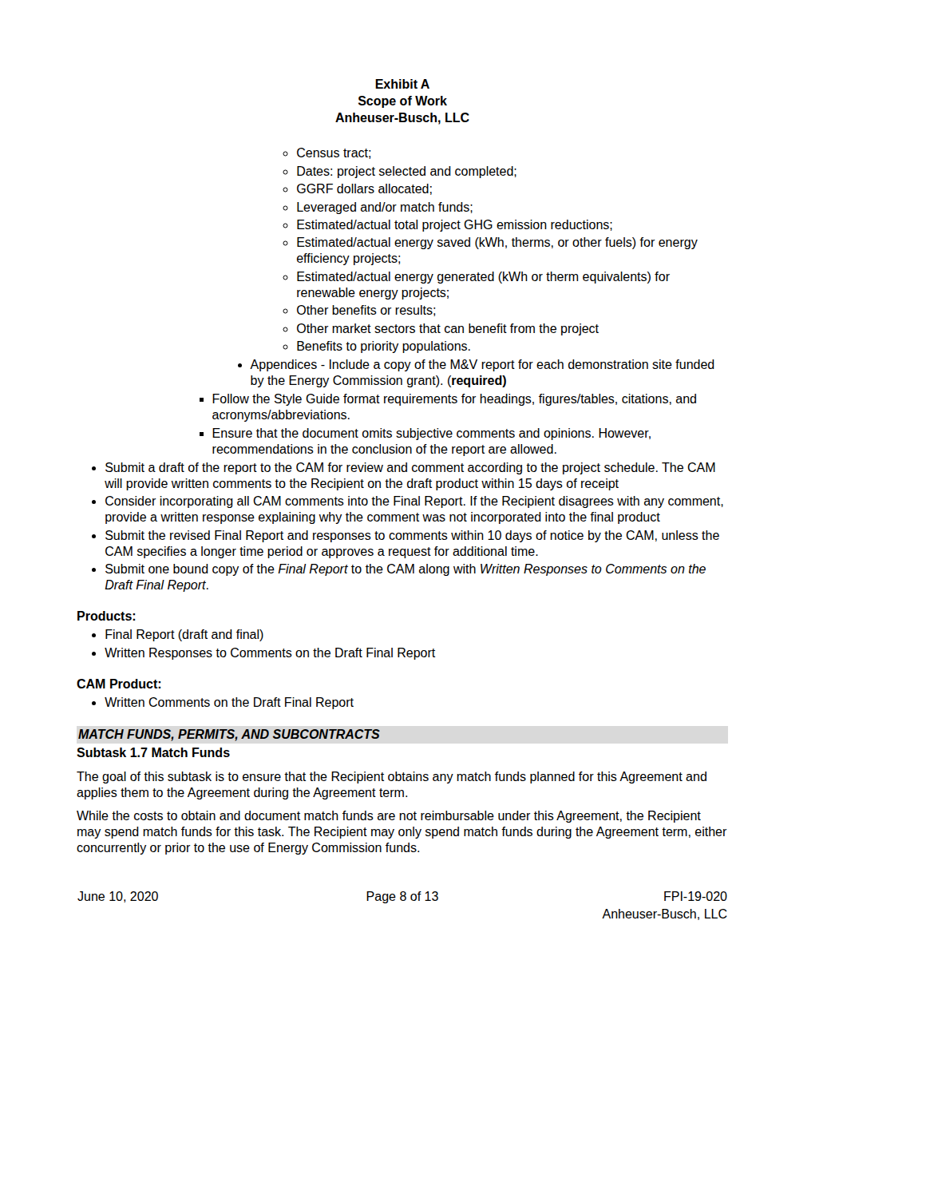Exhibit A
Scope of Work
Anheuser-Busch, LLC
Census tract;
Dates: project selected and completed;
GGRF dollars allocated;
Leveraged and/or match funds;
Estimated/actual total project GHG emission reductions;
Estimated/actual energy saved (kWh, therms, or other fuels) for energy efficiency projects;
Estimated/actual energy generated (kWh or therm equivalents) for renewable energy projects;
Other benefits or results;
Other market sectors that can benefit from the project
Benefits to priority populations.
Appendices - Include a copy of the M&V report for each demonstration site funded by the Energy Commission grant). (required)
Follow the Style Guide format requirements for headings, figures/tables, citations, and acronyms/abbreviations.
Ensure that the document omits subjective comments and opinions. However, recommendations in the conclusion of the report are allowed.
Submit a draft of the report to the CAM for review and comment according to the project schedule. The CAM will provide written comments to the Recipient on the draft product within 15 days of receipt
Consider incorporating all CAM comments into the Final Report. If the Recipient disagrees with any comment, provide a written response explaining why the comment was not incorporated into the final product
Submit the revised Final Report and responses to comments within 10 days of notice by the CAM, unless the CAM specifies a longer time period or approves a request for additional time.
Submit one bound copy of the Final Report to the CAM along with Written Responses to Comments on the Draft Final Report.
Products:
Final Report (draft and final)
Written Responses to Comments on the Draft Final Report
CAM Product:
Written Comments on the Draft Final Report
MATCH FUNDS, PERMITS, AND SUBCONTRACTS
Subtask 1.7 Match Funds
The goal of this subtask is to ensure that the Recipient obtains any match funds planned for this Agreement and applies them to the Agreement during the Agreement term.
While the costs to obtain and document match funds are not reimbursable under this Agreement, the Recipient may spend match funds for this task. The Recipient may only spend match funds during the Agreement term, either concurrently or prior to the use of Energy Commission funds.
| June 10, 2020 | Page 8 of 13 | FPI-19-020 |
| | | Anheuser-Busch, LLC |